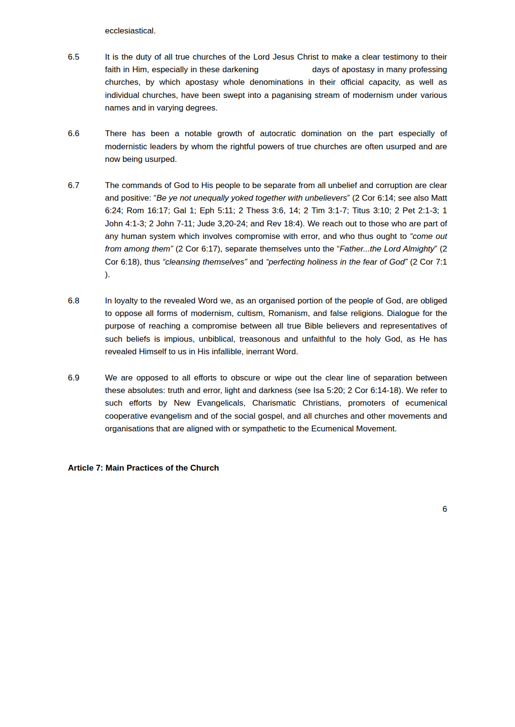ecclesiastical.
6.5 It is the duty of all true churches of the Lord Jesus Christ to make a clear testimony to their faith in Him, especially in these darkening days of apostasy in many professing churches, by which apostasy whole denominations in their official capacity, as well as individual churches, have been swept into a paganising stream of modernism under various names and in varying degrees.
6.6 There has been a notable growth of autocratic domination on the part especially of modernistic leaders by whom the rightful powers of true churches are often usurped and are now being usurped.
6.7 The commands of God to His people to be separate from all unbelief and corruption are clear and positive: “Be ye not unequally yoked together with unbelievers” (2 Cor 6:14; see also Matt 6:24; Rom 16:17; Gal 1; Eph 5:11; 2 Thess 3:6, 14; 2 Tim 3:1-7; Titus 3:10; 2 Pet 2:1-3; 1 John 4:1-3; 2 John 7-11; Jude 3,20-24; and Rev 18:4). We reach out to those who are part of any human system which involves compromise with error, and who thus ought to “come out from among them” (2 Cor 6:17), separate themselves unto the “Father...the Lord Almighty” (2 Cor 6:18), thus “cleansing themselves” and “perfecting holiness in the fear of God” (2 Cor 7:1 ).
6.8 In loyalty to the revealed Word we, as an organised portion of the people of God, are obliged to oppose all forms of modernism, cultism, Romanism, and false religions. Dialogue for the purpose of reaching a compromise between all true Bible believers and representatives of such beliefs is impious, unbiblical, treasonous and unfaithful to the holy God, as He has revealed Himself to us in His infallible, inerrant Word.
6.9 We are opposed to all efforts to obscure or wipe out the clear line of separation between these absolutes: truth and error, light and darkness (see Isa 5:20; 2 Cor 6:14-18). We refer to such efforts by New Evangelicals, Charismatic Christians, promoters of ecumenical cooperative evangelism and of the social gospel, and all churches and other movements and organisations that are aligned with or sympathetic to the Ecumenical Movement.
Article 7: Main Practices of the Church
6